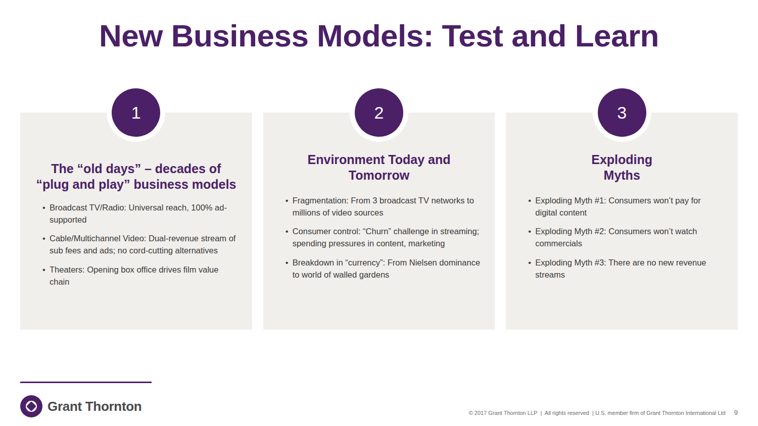New Business Models: Test and Learn
1
The “old days” – decades of “plug and play” business models
Broadcast TV/Radio: Universal reach, 100% ad-supported
Cable/Multichannel Video: Dual-revenue stream of sub fees and ads; no cord-cutting alternatives
Theaters: Opening box office drives film value chain
2
Environment Today and Tomorrow
Fragmentation: From 3 broadcast TV networks to millions of video sources
Consumer control: “Churn” challenge in streaming; spending pressures in content, marketing
Breakdown in “currency”: From Nielsen dominance to world of walled gardens
3
Exploding
Myths
Exploding Myth #1: Consumers won’t pay for digital content
Exploding Myth #2: Consumers won’t watch commercials
Exploding Myth #3: There are no new revenue streams
Grant Thornton
© 2017 Grant Thornton LLP | All rights reserved | U.S. member firm of Grant Thornton International Ltd 9